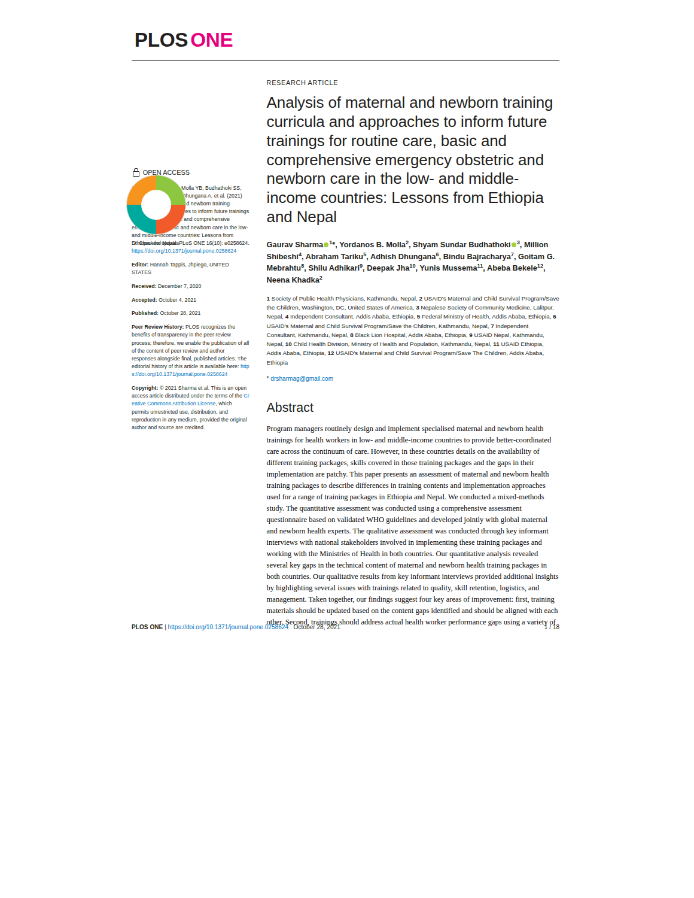PLOS ONE
✓ Check for updates
OPEN ACCESS
Citation: Sharma G, Molla YB, Budhathoki SS, Shibeshi M, Tariku A, Dhungana A, et al. (2021) Analysis of maternal and newborn training curricula and approaches to inform future trainings for routine care, basic and comprehensive emergency obstetric and newborn care in the low- and middle-income countries: Lessons from Ethiopia and Nepal. PLoS ONE 16(10): e0258624. https://doi.org/10.1371/journal.pone.0258624
Editor: Hannah Tappis, Jhpiego, UNITED STATES
Received: December 7, 2020
Accepted: October 4, 2021
Published: October 28, 2021
Peer Review History: PLOS recognizes the benefits of transparency in the peer review process; therefore, we enable the publication of all of the content of peer review and author responses alongside final, published articles. The editorial history of this article is available here: https://doi.org/10.1371/journal.pone.0258624
Copyright: © 2021 Sharma et al. This is an open access article distributed under the terms of the Creative Commons Attribution License, which permits unrestricted use, distribution, and reproduction in any medium, provided the original author and source are credited.
RESEARCH ARTICLE
Analysis of maternal and newborn training curricula and approaches to inform future trainings for routine care, basic and comprehensive emergency obstetric and newborn care in the low- and middle-income countries: Lessons from Ethiopia and Nepal
Gaurav Sharma1*, Yordanos B. Molla2, Shyam Sundar Budhathoki3, Million Shibeshi4, Abraham Tariku5, Adhish Dhungana6, Bindu Bajracharya7, Goitam G. Mebrahtu8, Shilu Adhikari9, Deepak Jha10, Yunis Mussema11, Abeba Bekele12, Neena Khadka2
1 Society of Public Health Physicians, Kathmandu, Nepal, 2 USAID's Maternal and Child Survival Program/Save the Children, Washington, DC, United States of America, 3 Nepalese Society of Community Medicine, Lalitpur, Nepal, 4 Independent Consultant, Addis Ababa, Ethiopia, 5 Federal Ministry of Health, Addis Ababa, Ethiopia, 6 USAID's Maternal and Child Survival Program/Save the Children, Kathmandu, Nepal, 7 Independent Consultant, Kathmandu, Nepal, 8 Black Lion Hospital, Addis Ababa, Ethiopia, 9 USAID Nepal, Kathmandu, Nepal, 10 Child Health Division, Ministry of Health and Population, Kathmandu, Nepal, 11 USAID Ethiopia, Addis Ababa, Ethiopia, 12 USAID's Maternal and Child Survival Program/Save The Children, Addis Ababa, Ethiopia
* drsharmag@gmail.com
Abstract
Program managers routinely design and implement specialised maternal and newborn health trainings for health workers in low- and middle-income countries to provide better-coordinated care across the continuum of care. However, in these countries details on the availability of different training packages, skills covered in those training packages and the gaps in their implementation are patchy. This paper presents an assessment of maternal and newborn health training packages to describe differences in training contents and implementation approaches used for a range of training packages in Ethiopia and Nepal. We conducted a mixed-methods study. The quantitative assessment was conducted using a comprehensive assessment questionnaire based on validated WHO guidelines and developed jointly with global maternal and newborn health experts. The qualitative assessment was conducted through key informant interviews with national stakeholders involved in implementing these training packages and working with the Ministries of Health in both countries. Our quantitative analysis revealed several key gaps in the technical content of maternal and newborn health training packages in both countries. Our qualitative results from key informant interviews provided additional insights by highlighting several issues with trainings related to quality, skill retention, logistics, and management. Taken together, our findings suggest four key areas of improvement: first, training materials should be updated based on the content gaps identified and should be aligned with each other. Second, trainings should address actual health worker performance gaps using a variety of
PLOS ONE | https://doi.org/10.1371/journal.pone.0258624 October 28, 2021
1 / 18